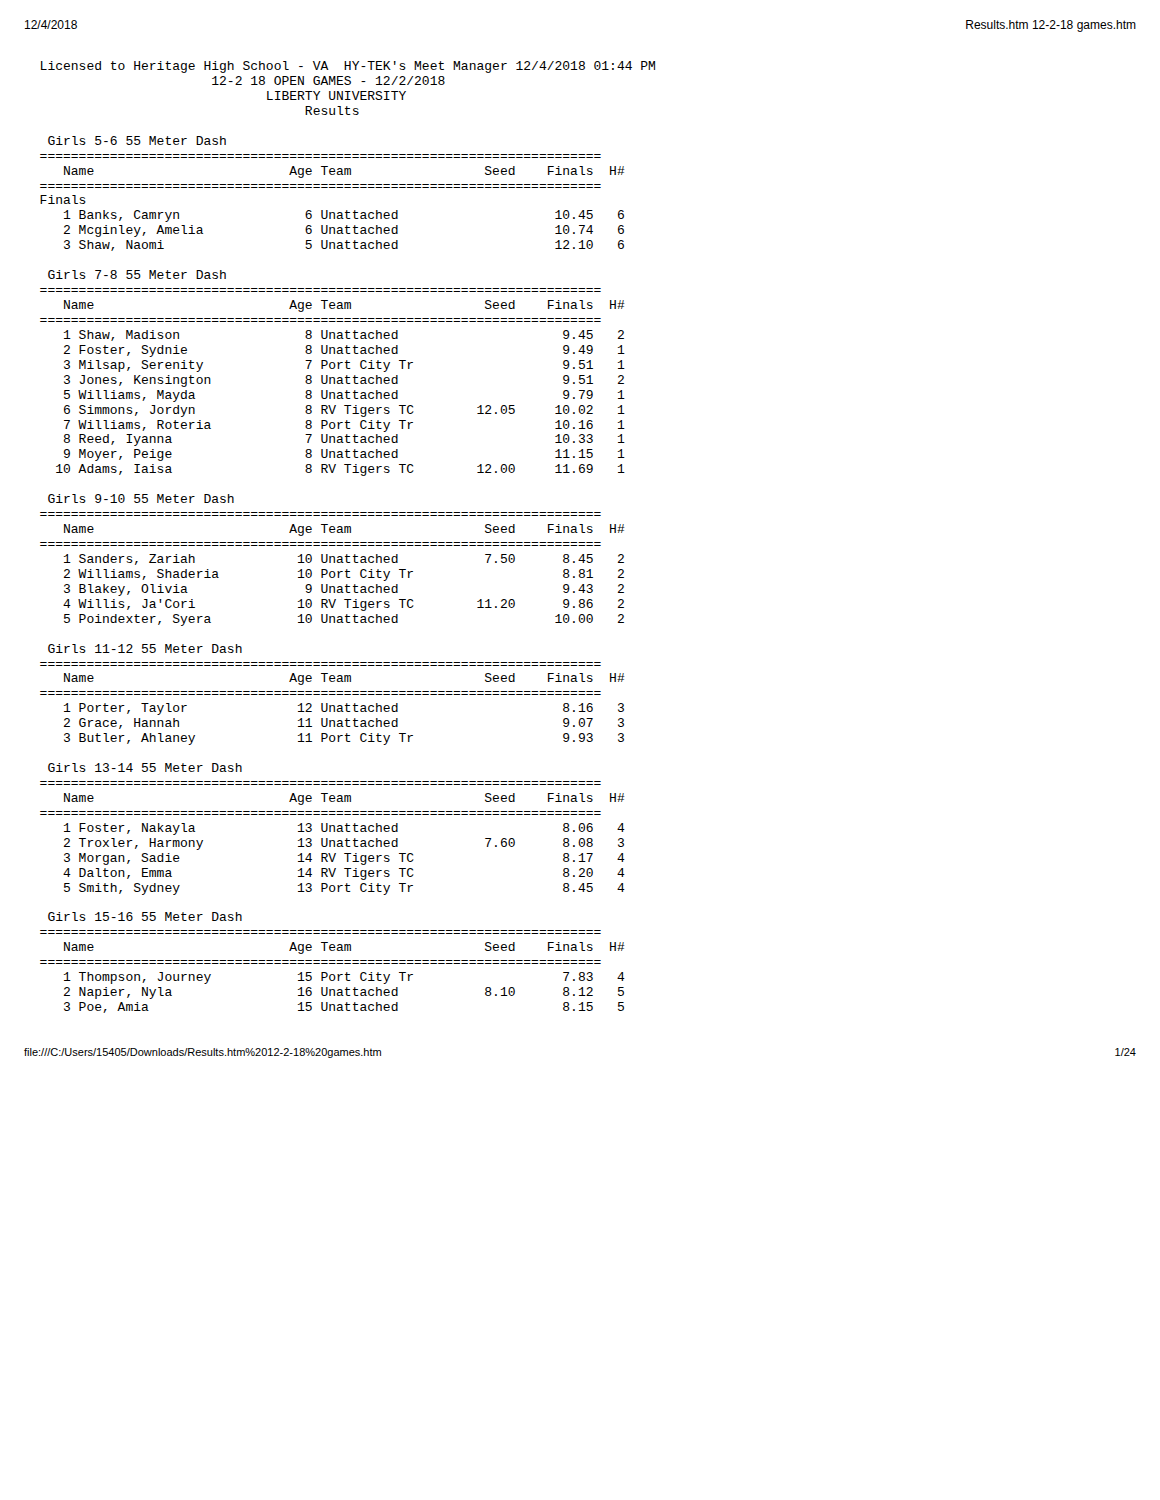12/4/2018 Results.htm 12-2-18 games.htm
  Licensed to Heritage High School - VA  HY-TEK's Meet Manager 12/4/2018 01:44 PM
                        12-2 18 OPEN GAMES - 12/2/2018
                               LIBERTY UNIVERSITY
                                    Results

   Girls 5-6 55 Meter Dash
  ========================================================================
     Name                         Age Team                 Seed    Finals  H#
  ========================================================================
  Finals
     1 Banks, Camryn                6 Unattached                    10.45   6
     2 Mcginley, Amelia             6 Unattached                    10.74   6
     3 Shaw, Naomi                  5 Unattached                    12.10   6

   Girls 7-8 55 Meter Dash
  ========================================================================
     Name                         Age Team                 Seed    Finals  H#
  ========================================================================
     1 Shaw, Madison                8 Unattached                     9.45   2
     2 Foster, Sydnie               8 Unattached                     9.49   1
     3 Milsap, Serenity             7 Port City Tr                   9.51   1
     3 Jones, Kensington            8 Unattached                     9.51   2
     5 Williams, Mayda              8 Unattached                     9.79   1
     6 Simmons, Jordyn              8 RV Tigers TC        12.05     10.02   1
     7 Williams, Roteria            8 Port City Tr                  10.16   1
     8 Reed, Iyanna                 7 Unattached                    10.33   1
     9 Moyer, Peige                 8 Unattached                    11.15   1
    10 Adams, Iaisa                 8 RV Tigers TC        12.00     11.69   1

   Girls 9-10 55 Meter Dash
  ========================================================================
     Name                         Age Team                 Seed    Finals  H#
  ========================================================================
     1 Sanders, Zariah             10 Unattached           7.50      8.45   2
     2 Williams, Shaderia          10 Port City Tr                   8.81   2
     3 Blakey, Olivia               9 Unattached                     9.43   2
     4 Willis, Ja'Cori             10 RV Tigers TC        11.20      9.86   2
     5 Poindexter, Syera           10 Unattached                    10.00   2

   Girls 11-12 55 Meter Dash
  ========================================================================
     Name                         Age Team                 Seed    Finals  H#
  ========================================================================
     1 Porter, Taylor              12 Unattached                     8.16   3
     2 Grace, Hannah               11 Unattached                     9.07   3
     3 Butler, Ahlaney             11 Port City Tr                   9.93   3

   Girls 13-14 55 Meter Dash
  ========================================================================
     Name                         Age Team                 Seed    Finals  H#
  ========================================================================
     1 Foster, Nakayla             13 Unattached                     8.06   4
     2 Troxler, Harmony            13 Unattached           7.60      8.08   3
     3 Morgan, Sadie               14 RV Tigers TC                   8.17   4
     4 Dalton, Emma                14 RV Tigers TC                   8.20   4
     5 Smith, Sydney               13 Port City Tr                   8.45   4

   Girls 15-16 55 Meter Dash
  ========================================================================
     Name                         Age Team                 Seed    Finals  H#
  ========================================================================
     1 Thompson, Journey           15 Port City Tr                   7.83   4
     2 Napier, Nyla                16 Unattached           8.10      8.12   5
     3 Poe, Amia                   15 Unattached                     8.15   5
file:///C:/Users/15405/Downloads/Results.htm%2012-2-18%20games.htm 1/24